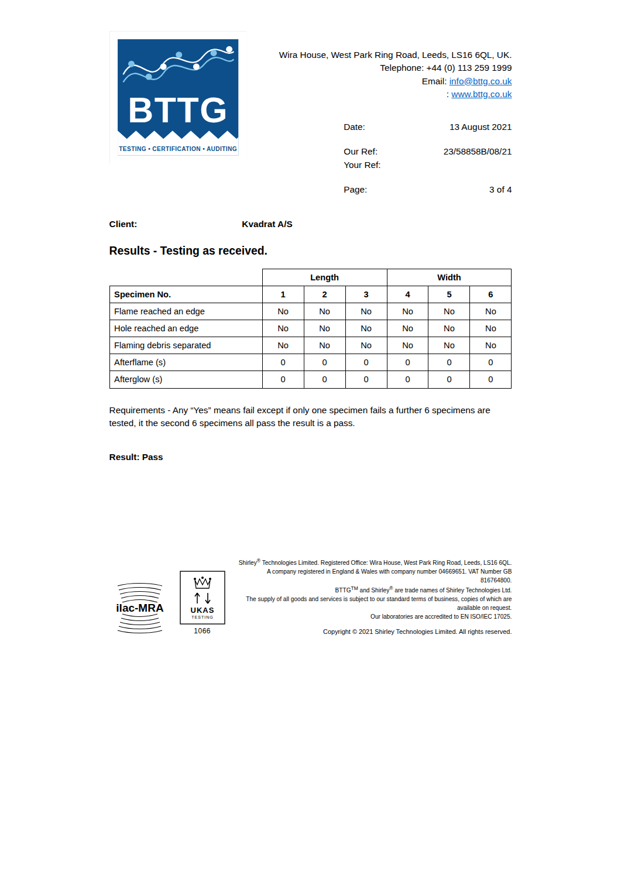BTTG TESTING • CERTIFICATION • AUDITING
Wira House, West Park Ring Road, Leeds, LS16 6QL, UK.
Telephone: +44 (0) 113 259 1999
Email: info@bttg.co.uk
: www.bttg.co.uk
Date:
13 August 2021
Our Ref:
23/58858B/08/21
Your Ref:
Page:
3 of 4
Client:
Kvadrat A/S
Results - Testing as received.
| | Length | Width |
| --- | --- | --- |
| Specimen No. | 1 | 2 | 3 | 4 | 5 | 6 |
| Flame reached an edge | No | No | No | No | No | No |
| Hole reached an edge | No | No | No | No | No | No |
| Flaming debris separated | No | No | No | No | No | No |
| Afterflame (s) | 0 | 0 | 0 | 0 | 0 | 0 |
| Afterglow (s) | 0 | 0 | 0 | 0 | 0 | 0 |
Requirements - Any “Yes” means fail except if only one specimen fails a further 6 specimens are tested, it the second 6 specimens all pass the result is a pass.
Result: Pass
ilac-MRA
UKAS TESTING
1066
Shirley® Technologies Limited. Registered Office: Wira House, West Park Ring Road, Leeds, LS16 6QL.
A company registered in England & Wales with company number 04669651. VAT Number GB 816764800.
BTTGTM and Shirley® are trade names of Shirley Technologies Ltd.
The supply of all goods and services is subject to our standard terms of business, copies of which are available on request.
Our laboratories are accredited to EN ISO/IEC 17025.
Copyright © 2021 Shirley Technologies Limited. All rights reserved.